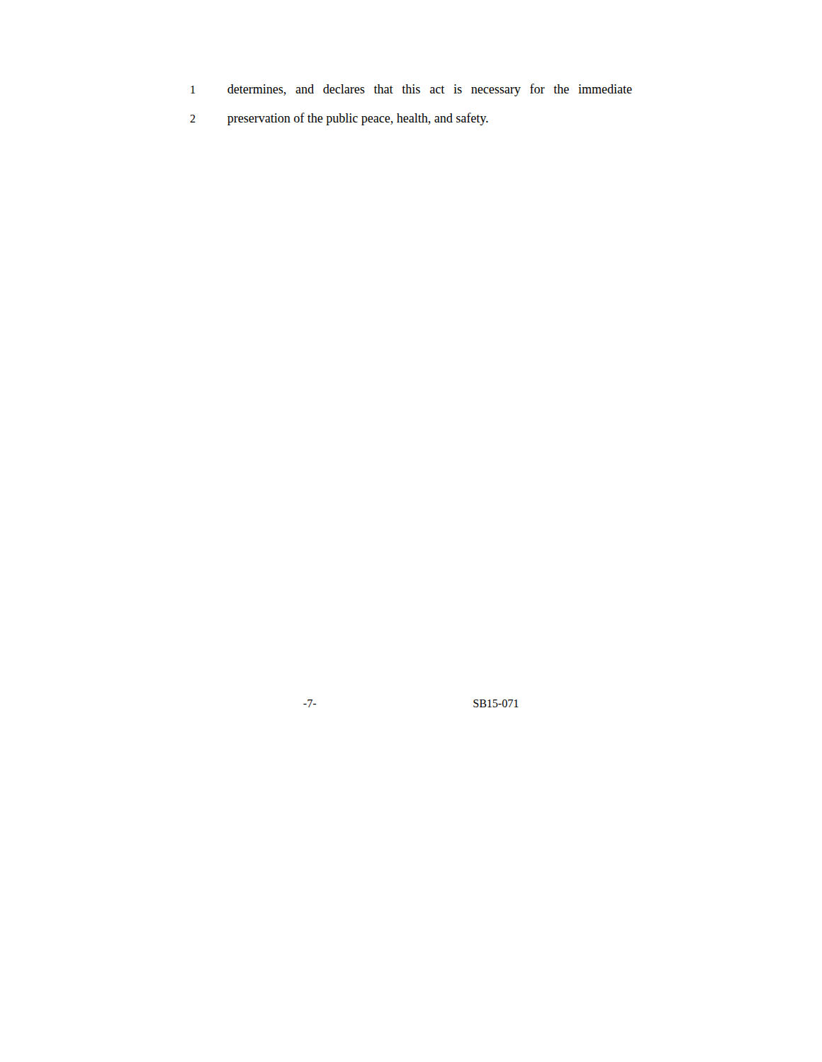1
determines, and declares that this act is necessary for the immediate
2
preservation of the public peace, health, and safety.
-7- SB15-071